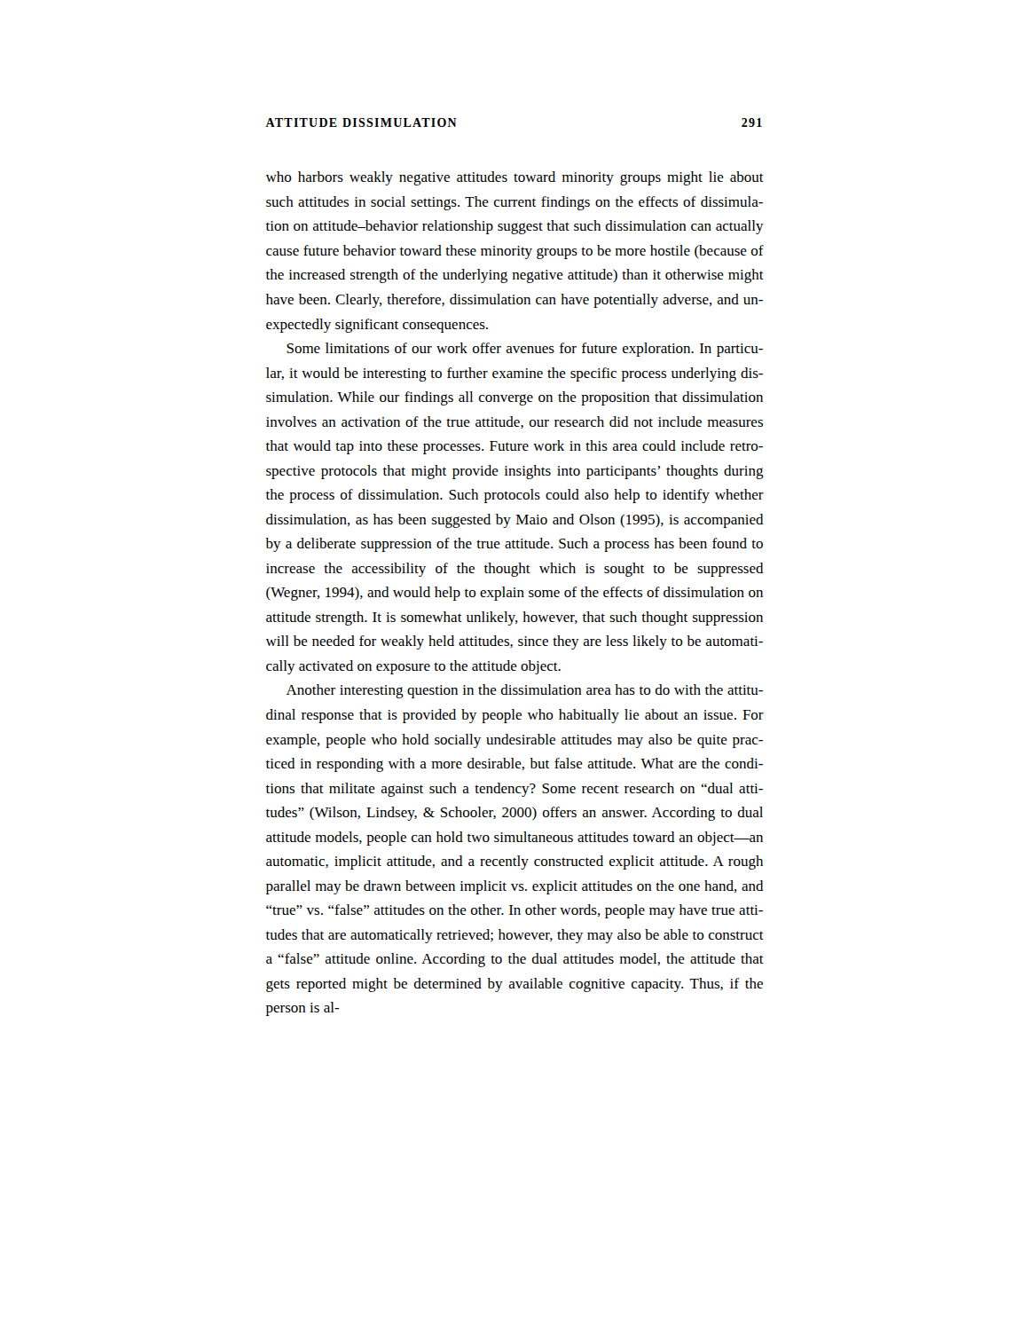Attitude Dissimulation 291
who harbors weakly negative attitudes toward minority groups might lie about such attitudes in social settings. The current findings on the effects of dissimulation on attitude–behavior relationship suggest that such dissimulation can actually cause future behavior toward these minority groups to be more hostile (because of the increased strength of the underlying negative attitude) than it otherwise might have been. Clearly, therefore, dissimulation can have potentially adverse, and unexpectedly significant consequences.
Some limitations of our work offer avenues for future exploration. In particular, it would be interesting to further examine the specific process underlying dissimulation. While our findings all converge on the proposition that dissimulation involves an activation of the true attitude, our research did not include measures that would tap into these processes. Future work in this area could include retrospective protocols that might provide insights into participants’ thoughts during the process of dissimulation. Such protocols could also help to identify whether dissimulation, as has been suggested by Maio and Olson (1995), is accompanied by a deliberate suppression of the true attitude. Such a process has been found to increase the accessibility of the thought which is sought to be suppressed (Wegner, 1994), and would help to explain some of the effects of dissimulation on attitude strength. It is somewhat unlikely, however, that such thought suppression will be needed for weakly held attitudes, since they are less likely to be automatically activated on exposure to the attitude object.
Another interesting question in the dissimulation area has to do with the attitudinal response that is provided by people who habitually lie about an issue. For example, people who hold socially undesirable attitudes may also be quite practiced in responding with a more desirable, but false attitude. What are the conditions that militate against such a tendency? Some recent research on “dual attitudes” (Wilson, Lindsey, & Schooler, 2000) offers an answer. According to dual attitude models, people can hold two simultaneous attitudes toward an object—an automatic, implicit attitude, and a recently constructed explicit attitude. A rough parallel may be drawn between implicit vs. explicit attitudes on the one hand, and “true” vs. “false” attitudes on the other. In other words, people may have true attitudes that are automatically retrieved; however, they may also be able to construct a “false” attitude online. According to the dual attitudes model, the attitude that gets reported might be determined by available cognitive capacity. Thus, if the person is al-